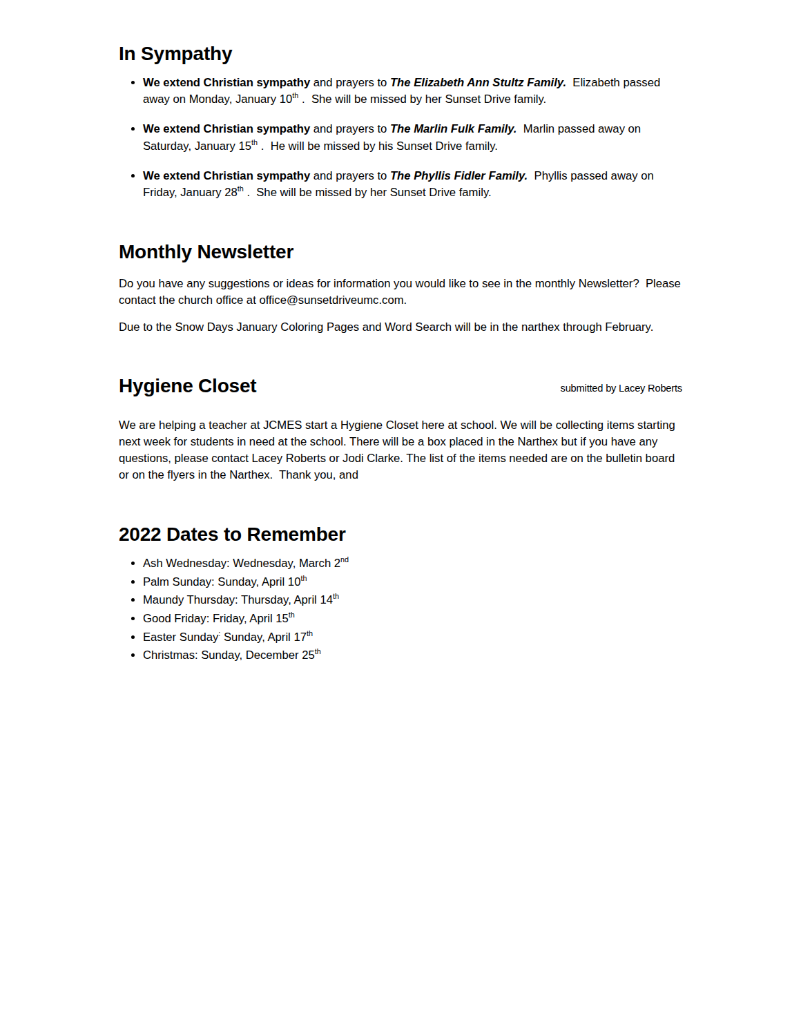In Sympathy
We extend Christian sympathy and prayers to The Elizabeth Ann Stultz Family. Elizabeth passed away on Monday, January 10th . She will be missed by her Sunset Drive family.
We extend Christian sympathy and prayers to The Marlin Fulk Family. Marlin passed away on Saturday, January 15th . He will be missed by his Sunset Drive family.
We extend Christian sympathy and prayers to The Phyllis Fidler Family. Phyllis passed away on Friday, January 28th . She will be missed by her Sunset Drive family.
Monthly Newsletter
Do you have any suggestions or ideas for information you would like to see in the monthly Newsletter? Please contact the church office at office@sunsetdriveumc.com.
Due to the Snow Days January Coloring Pages and Word Search will be in the narthex through February.
Hygiene Closet submitted by Lacey Roberts
We are helping a teacher at JCMES start a Hygiene Closet here at school. We will be collecting items starting next week for students in need at the school. There will be a box placed in the Narthex but if you have any questions, please contact Lacey Roberts or Jodi Clarke. The list of the items needed are on the bulletin board or on the flyers in the Narthex. Thank you, and
2022 Dates to Remember
Ash Wednesday: Wednesday, March 2nd
Palm Sunday: Sunday, April 10th
Maundy Thursday: Thursday, April 14th
Good Friday: Friday, April 15th
Easter Sunday: Sunday, April 17th
Christmas: Sunday, December 25th